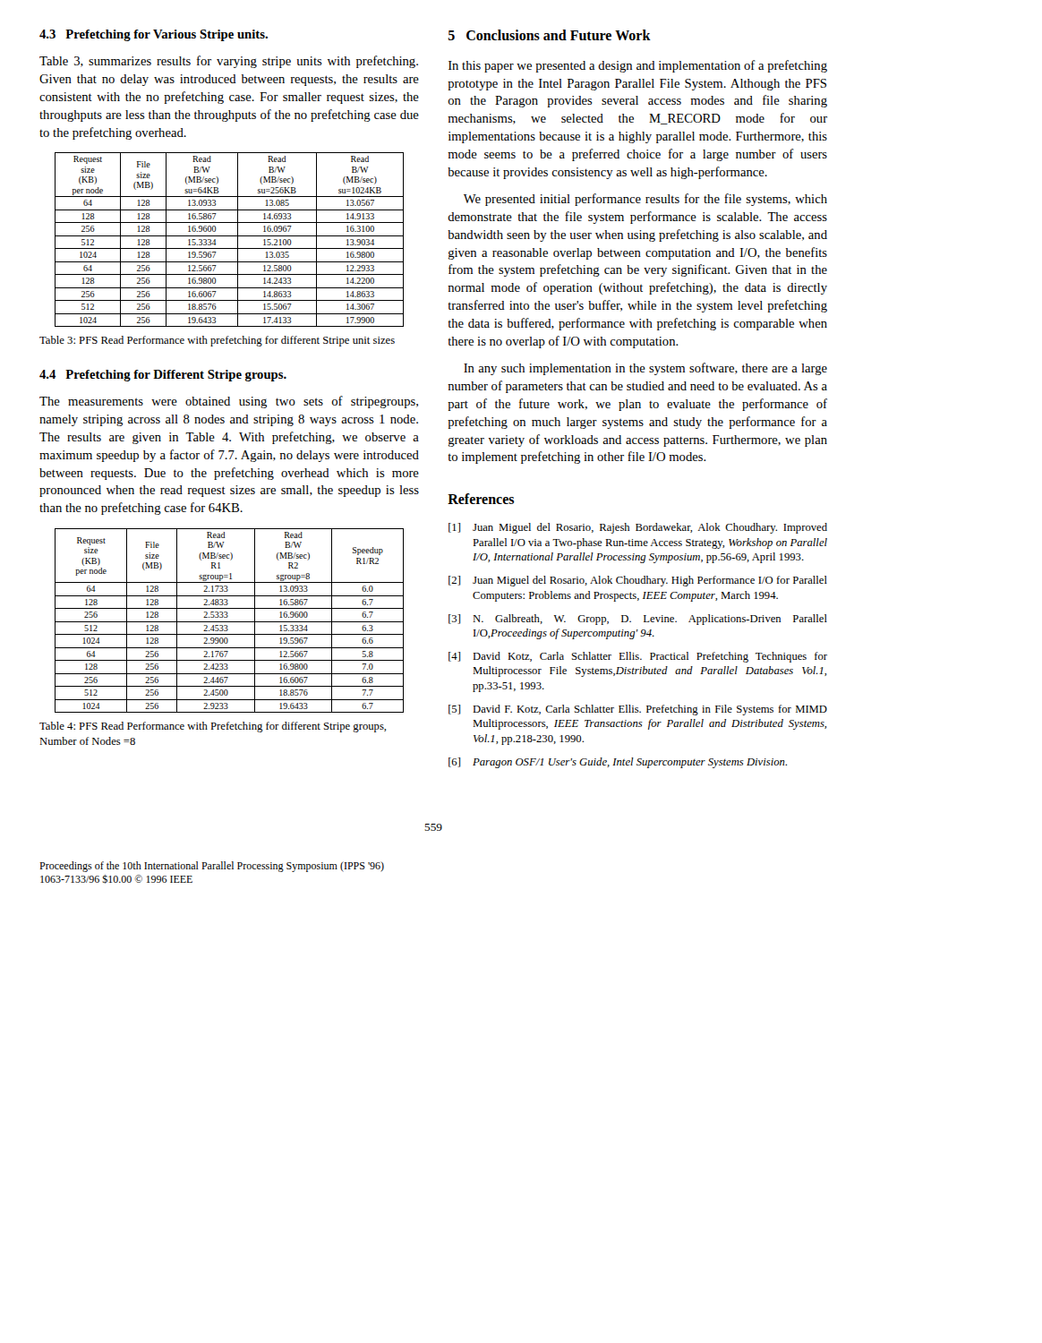4.3 Prefetching for Various Stripe units.
Table 3, summarizes results for varying stripe units with prefetching. Given that no delay was introduced between requests, the results are consistent with the no prefetching case. For smaller request sizes, the throughputs are less than the throughputs of the no prefetching case due to the prefetching overhead.
| Request size (KB) per node | File size (MB) | Read B/W (MB/sec) su=64KB | Read B/W (MB/sec) su=256KB | Read B/W (MB/sec) su=1024KB |
| --- | --- | --- | --- | --- |
| 64 | 128 | 13.0933 | 13.085 | 13.0567 |
| 128 | 128 | 16.5867 | 14.6933 | 14.9133 |
| 256 | 128 | 16.9600 | 16.0967 | 16.3100 |
| 512 | 128 | 15.3334 | 15.2100 | 13.9034 |
| 1024 | 128 | 19.5967 | 13.035 | 16.9800 |
| 64 | 256 | 12.5667 | 12.5800 | 12.2933 |
| 128 | 256 | 16.9800 | 14.2433 | 14.2200 |
| 256 | 256 | 16.6067 | 14.8633 | 14.8633 |
| 512 | 256 | 18.8576 | 15.5067 | 14.3067 |
| 1024 | 256 | 19.6433 | 17.4133 | 17.9900 |
Table 3: PFS Read Performance with prefetching for different Stripe unit sizes
4.4 Prefetching for Different Stripe groups.
The measurements were obtained using two sets of stripegroups, namely striping across all 8 nodes and striping 8 ways across 1 node. The results are given in Table 4. With prefetching, we observe a maximum speedup by a factor of 7.7. Again, no delays were introduced between requests. Due to the prefetching overhead which is more pronounced when the read request sizes are small, the speedup is less than the no prefetching case for 64KB.
| Request size (KB) per node | File size (MB) | Read B/W (MB/sec) R1 sgroup=1 | Read B/W (MB/sec) R2 sgroup=8 | Speedup R1/R2 |
| --- | --- | --- | --- | --- |
| 64 | 128 | 2.1733 | 13.0933 | 6.0 |
| 128 | 128 | 2.4833 | 16.5867 | 6.7 |
| 256 | 128 | 2.5333 | 16.9600 | 6.7 |
| 512 | 128 | 2.4533 | 15.3334 | 6.3 |
| 1024 | 128 | 2.9900 | 19.5967 | 6.6 |
| 64 | 256 | 2.1767 | 12.5667 | 5.8 |
| 128 | 256 | 2.4233 | 16.9800 | 7.0 |
| 256 | 256 | 2.4467 | 16.6067 | 6.8 |
| 512 | 256 | 2.4500 | 18.8576 | 7.7 |
| 1024 | 256 | 2.9233 | 19.6433 | 6.7 |
Table 4: PFS Read Performance with Prefetching for different Stripe groups, Number of Nodes =8
5 Conclusions and Future Work
In this paper we presented a design and implementation of a prefetching prototype in the Intel Paragon Parallel File System. Although the PFS on the Paragon provides several access modes and file sharing mechanisms, we selected the M_RECORD mode for our implementations because it is a highly parallel mode. Furthermore, this mode seems to be a preferred choice for a large number of users because it provides consistency as well as high-performance.
We presented initial performance results for the file systems, which demonstrate that the file system performance is scalable. The access bandwidth seen by the user when using prefetching is also scalable, and given a reasonable overlap between computation and I/O, the benefits from the system prefetching can be very significant. Given that in the normal mode of operation (without prefetching), the data is directly transferred into the user's buffer, while in the system level prefetching the data is buffered, performance with prefetching is comparable when there is no overlap of I/O with computation.
In any such implementation in the system software, there are a large number of parameters that can be studied and need to be evaluated. As a part of the future work, we plan to evaluate the performance of prefetching on much larger systems and study the performance for a greater variety of workloads and access patterns. Furthermore, we plan to implement prefetching in other file I/O modes.
References
[1] Juan Miguel del Rosario, Rajesh Bordawekar, Alok Choudhary. Improved Parallel I/O via a Two-phase Run-time Access Strategy, Workshop on Parallel I/O, International Parallel Processing Symposium, pp.56-69, April 1993.
[2] Juan Miguel del Rosario, Alok Choudhary. High Performance I/O for Parallel Computers: Problems and Prospects, IEEE Computer, March 1994.
[3] N. Galbreath, W. Gropp, D. Levine. Applications-Driven Parallel I/O,Proceedings of Supercomputing' 94.
[4] David Kotz, Carla Schlatter Ellis. Practical Prefetching Techniques for Multiprocessor File Systems,Distributed and Parallel Databases Vol.1, pp.33-51, 1993.
[5] David F. Kotz, Carla Schlatter Ellis. Prefetching in File Systems for MIMD Multiprocessors, IEEE Transactions for Parallel and Distributed Systems, Vol.1, pp.218-230, 1990.
[6] Paragon OSF/1 User's Guide, Intel Supercomputer Systems Division.
559
Proceedings of the 10th International Parallel Processing Symposium (IPPS '96)
1063-7133/96 $10.00 © 1996 IEEE